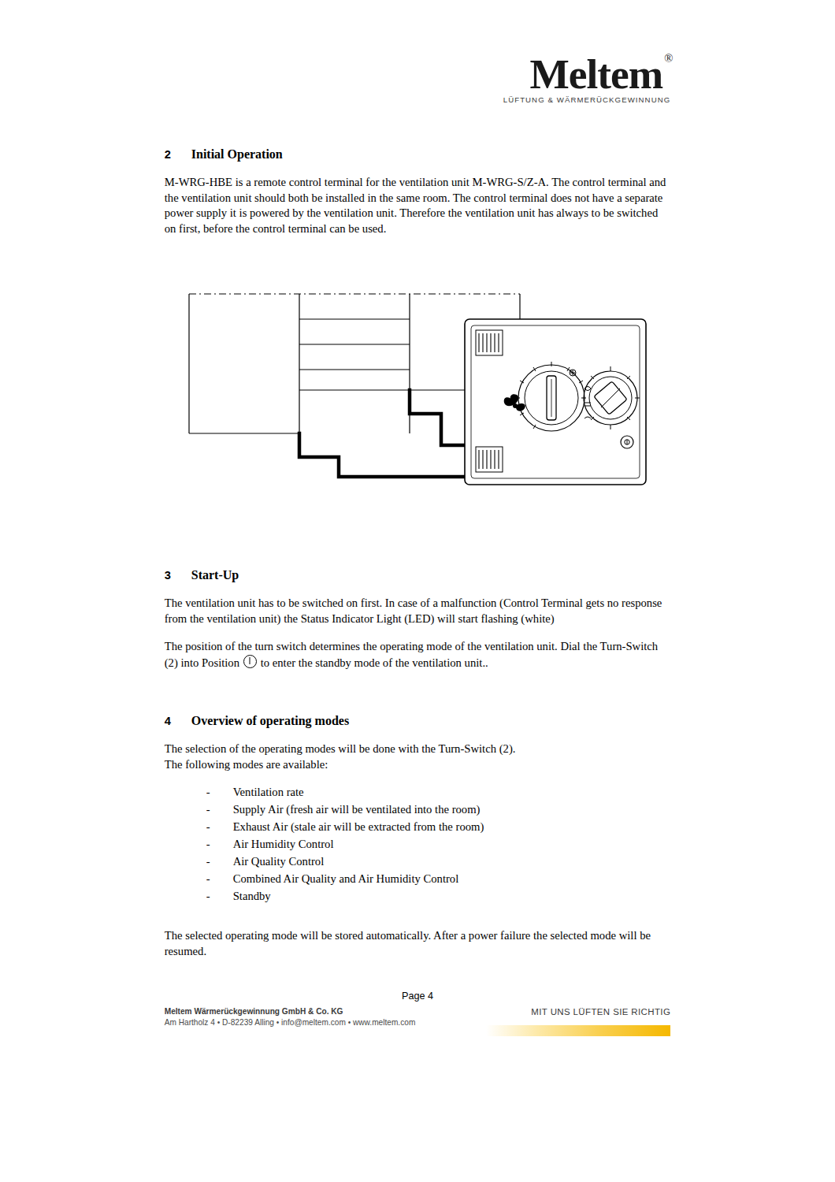Meltem®
LÜFTUNG & WÄRMERÜCKGEWINNUNG
2 Initial Operation
M-WRG-HBE is a remote control terminal for the ventilation unit M-WRG-S/Z-A. The control terminal and the ventilation unit should both be installed in the same room. The control terminal does not have a separate power supply it is powered by the ventilation unit. Therefore the ventilation unit has always to be switched on first, before the control terminal can be used.
3 Start-Up
The ventilation unit has to be switched on first. In case of a malfunction (Control Terminal gets no response from the ventilation unit) the Status Indicator Light (LED) will start flashing (white)
The position of the turn switch determines the operating mode of the ventilation unit. Dial the Turn-Switch (2) into Position to enter the standby mode of the ventilation unit..
4 Overview of operating modes
The selection of the operating modes will be done with the Turn-Switch (2).
The following modes are available:
Ventilation rate
Supply Air (fresh air will be ventilated into the room)
Exhaust Air (stale air will be extracted from the room)
Air Humidity Control
Air Quality Control
Combined Air Quality and Air Humidity Control
Standby
The selected operating mode will be stored automatically. After a power failure the selected mode will be resumed.
Page 4
Meltem Wärmerückgewinnung GmbH & Co. KG
Am Hartholz 4 • D-82239 Alling • info@meltem.com • www.meltem.com
MIT UNS LÜFTEN SIE RICHTIG